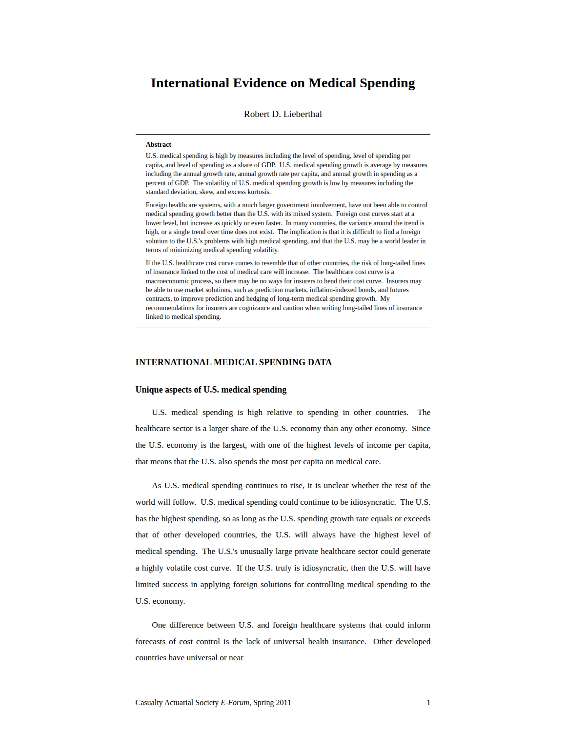International Evidence on Medical Spending
Robert D. Lieberthal
Abstract
U.S. medical spending is high by measures including the level of spending, level of spending per capita, and level of spending as a share of GDP. U.S. medical spending growth is average by measures including the annual growth rate, annual growth rate per capita, and annual growth in spending as a percent of GDP. The volatility of U.S. medical spending growth is low by measures including the standard deviation, skew, and excess kurtosis.
Foreign healthcare systems, with a much larger government involvement, have not been able to control medical spending growth better than the U.S. with its mixed system. Foreign cost curves start at a lower level, but increase as quickly or even faster. In many countries, the variance around the trend is high, or a single trend over time does not exist. The implication is that it is difficult to find a foreign solution to the U.S.'s problems with high medical spending, and that the U.S. may be a world leader in terms of minimizing medical spending volatility.
If the U.S. healthcare cost curve comes to resemble that of other countries, the risk of long-tailed lines of insurance linked to the cost of medical care will increase. The healthcare cost curve is a macroeconomic process, so there may be no ways for insurers to bend their cost curve. Insurers may be able to use market solutions, such as prediction markets, inflation-indexed bonds, and futures contracts, to improve prediction and hedging of long-term medical spending growth. My recommendations for insurers are cognizance and caution when writing long-tailed lines of insurance linked to medical spending.
INTERNATIONAL MEDICAL SPENDING DATA
Unique aspects of U.S. medical spending
U.S. medical spending is high relative to spending in other countries. The healthcare sector is a larger share of the U.S. economy than any other economy. Since the U.S. economy is the largest, with one of the highest levels of income per capita, that means that the U.S. also spends the most per capita on medical care.
As U.S. medical spending continues to rise, it is unclear whether the rest of the world will follow. U.S. medical spending could continue to be idiosyncratic. The U.S. has the highest spending, so as long as the U.S. spending growth rate equals or exceeds that of other developed countries, the U.S. will always have the highest level of medical spending. The U.S.'s unusually large private healthcare sector could generate a highly volatile cost curve. If the U.S. truly is idiosyncratic, then the U.S. will have limited success in applying foreign solutions for controlling medical spending to the U.S. economy.
One difference between U.S. and foreign healthcare systems that could inform forecasts of cost control is the lack of universal health insurance. Other developed countries have universal or near
Casualty Actuarial Society E-Forum, Spring 2011
1